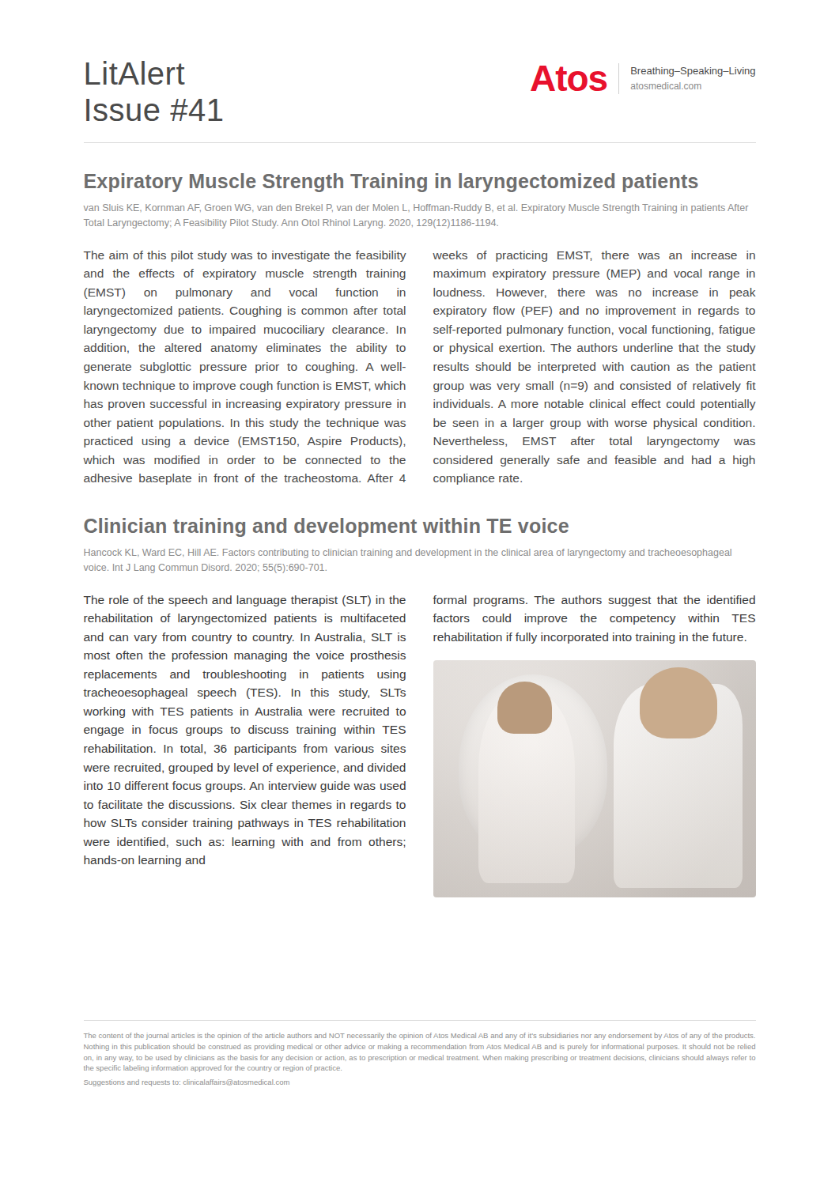LitAlert Issue #41
Atos
Breathing–Speaking–Living
atosmedical.com
Expiratory Muscle Strength Training in laryngectomized patients
van Sluis KE, Kornman AF, Groen WG, van den Brekel P, van der Molen L, Hoffman-Ruddy B, et al. Expiratory Muscle Strength Training in patients After Total Laryngectomy; A Feasibility Pilot Study. Ann Otol Rhinol Laryng. 2020, 129(12)1186-1194.
The aim of this pilot study was to investigate the feasibility and the effects of expiratory muscle strength training (EMST) on pulmonary and vocal function in laryngectomized patients. Coughing is common after total laryngectomy due to impaired mucociliary clearance. In addition, the altered anatomy eliminates the ability to generate subglottic pressure prior to coughing. A well-known technique to improve cough function is EMST, which has proven successful in increasing expiratory pressure in other patient populations. In this study the technique was practiced using a device (EMST150, Aspire Products), which was modified in order to be connected to the adhesive baseplate in front of the tracheostoma. After 4 weeks of practicing EMST, there was an increase in maximum expiratory pressure (MEP) and vocal range in loudness. However, there was no increase in peak expiratory flow (PEF) and no improvement in regards to self-reported pulmonary function, vocal functioning, fatigue or physical exertion. The authors underline that the study results should be interpreted with caution as the patient group was very small (n=9) and consisted of relatively fit individuals. A more notable clinical effect could potentially be seen in a larger group with worse physical condition. Nevertheless, EMST after total laryngectomy was considered generally safe and feasible and had a high compliance rate.
Clinician training and development within TE voice
Hancock KL, Ward EC, Hill AE. Factors contributing to clinician training and development in the clinical area of laryngectomy and tracheoesophageal voice. Int J Lang Commun Disord. 2020; 55(5):690-701.
The role of the speech and language therapist (SLT) in the rehabilitation of laryngectomized patients is multifaceted and can vary from country to country. In Australia, SLT is most often the profession managing the voice prosthesis replacements and troubleshooting in patients using tracheoesophageal speech (TES). In this study, SLTs working with TES patients in Australia were recruited to engage in focus groups to discuss training within TES rehabilitation. In total, 36 participants from various sites were recruited, grouped by level of experience, and divided into 10 different focus groups. An interview guide was used to facilitate the discussions. Six clear themes in regards to how SLTs consider training pathways in TES rehabilitation were identified, such as: learning with and from others; hands-on learning and
formal programs. The authors suggest that the identified factors could improve the competency within TES rehabilitation if fully incorporated into training in the future.
The content of the journal articles is the opinion of the article authors and NOT necessarily the opinion of Atos Medical AB and any of it's subsidiaries nor any endorsement by Atos of any of the products. Nothing in this publication should be construed as providing medical or other advice or making a recommendation from Atos Medical AB and is purely for informational purposes. It should not be relied on, in any way, to be used by clinicians as the basis for any decision or action, as to prescription or medical treatment. When making prescribing or treatment decisions, clinicians should always refer to the specific labeling information approved for the country or region of practice.
Suggestions and requests to: clinicalaffairs@atosmedical.com